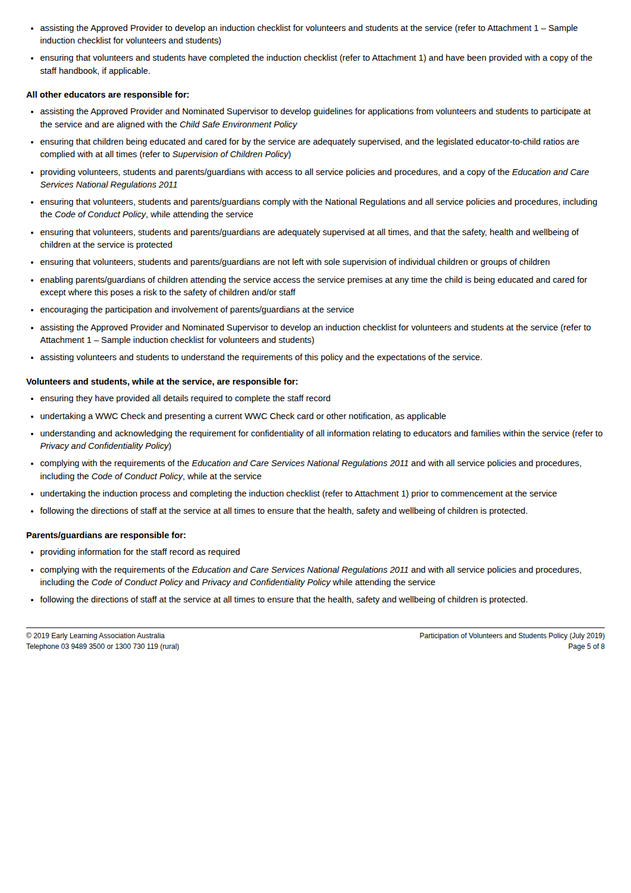assisting the Approved Provider to develop an induction checklist for volunteers and students at the service (refer to Attachment 1 – Sample induction checklist for volunteers and students)
ensuring that volunteers and students have completed the induction checklist (refer to Attachment 1) and have been provided with a copy of the staff handbook, if applicable.
All other educators are responsible for:
assisting the Approved Provider and Nominated Supervisor to develop guidelines for applications from volunteers and students to participate at the service and are aligned with the Child Safe Environment Policy
ensuring that children being educated and cared for by the service are adequately supervised, and the legislated educator-to-child ratios are complied with at all times (refer to Supervision of Children Policy)
providing volunteers, students and parents/guardians with access to all service policies and procedures, and a copy of the Education and Care Services National Regulations 2011
ensuring that volunteers, students and parents/guardians comply with the National Regulations and all service policies and procedures, including the Code of Conduct Policy, while attending the service
ensuring that volunteers, students and parents/guardians are adequately supervised at all times, and that the safety, health and wellbeing of children at the service is protected
ensuring that volunteers, students and parents/guardians are not left with sole supervision of individual children or groups of children
enabling parents/guardians of children attending the service access the service premises at any time the child is being educated and cared for except where this poses a risk to the safety of children and/or staff
encouraging the participation and involvement of parents/guardians at the service
assisting the Approved Provider and Nominated Supervisor to develop an induction checklist for volunteers and students at the service (refer to Attachment 1 – Sample induction checklist for volunteers and students)
assisting volunteers and students to understand the requirements of this policy and the expectations of the service.
Volunteers and students, while at the service, are responsible for:
ensuring they have provided all details required to complete the staff record
undertaking a WWC Check and presenting a current WWC Check card or other notification, as applicable
understanding and acknowledging the requirement for confidentiality of all information relating to educators and families within the service (refer to Privacy and Confidentiality Policy)
complying with the requirements of the Education and Care Services National Regulations 2011 and with all service policies and procedures, including the Code of Conduct Policy, while at the service
undertaking the induction process and completing the induction checklist (refer to Attachment 1) prior to commencement at the service
following the directions of staff at the service at all times to ensure that the health, safety and wellbeing of children is protected.
Parents/guardians are responsible for:
providing information for the staff record as required
complying with the requirements of the Education and Care Services National Regulations 2011 and with all service policies and procedures, including the Code of Conduct Policy and Privacy and Confidentiality Policy while attending the service
following the directions of staff at the service at all times to ensure that the health, safety and wellbeing of children is protected.
© 2019 Early Learning Association Australia Telephone 03 9489 3500 or 1300 730 119 (rural)
Participation of Volunteers and Students Policy (July 2019) Page 5 of 8